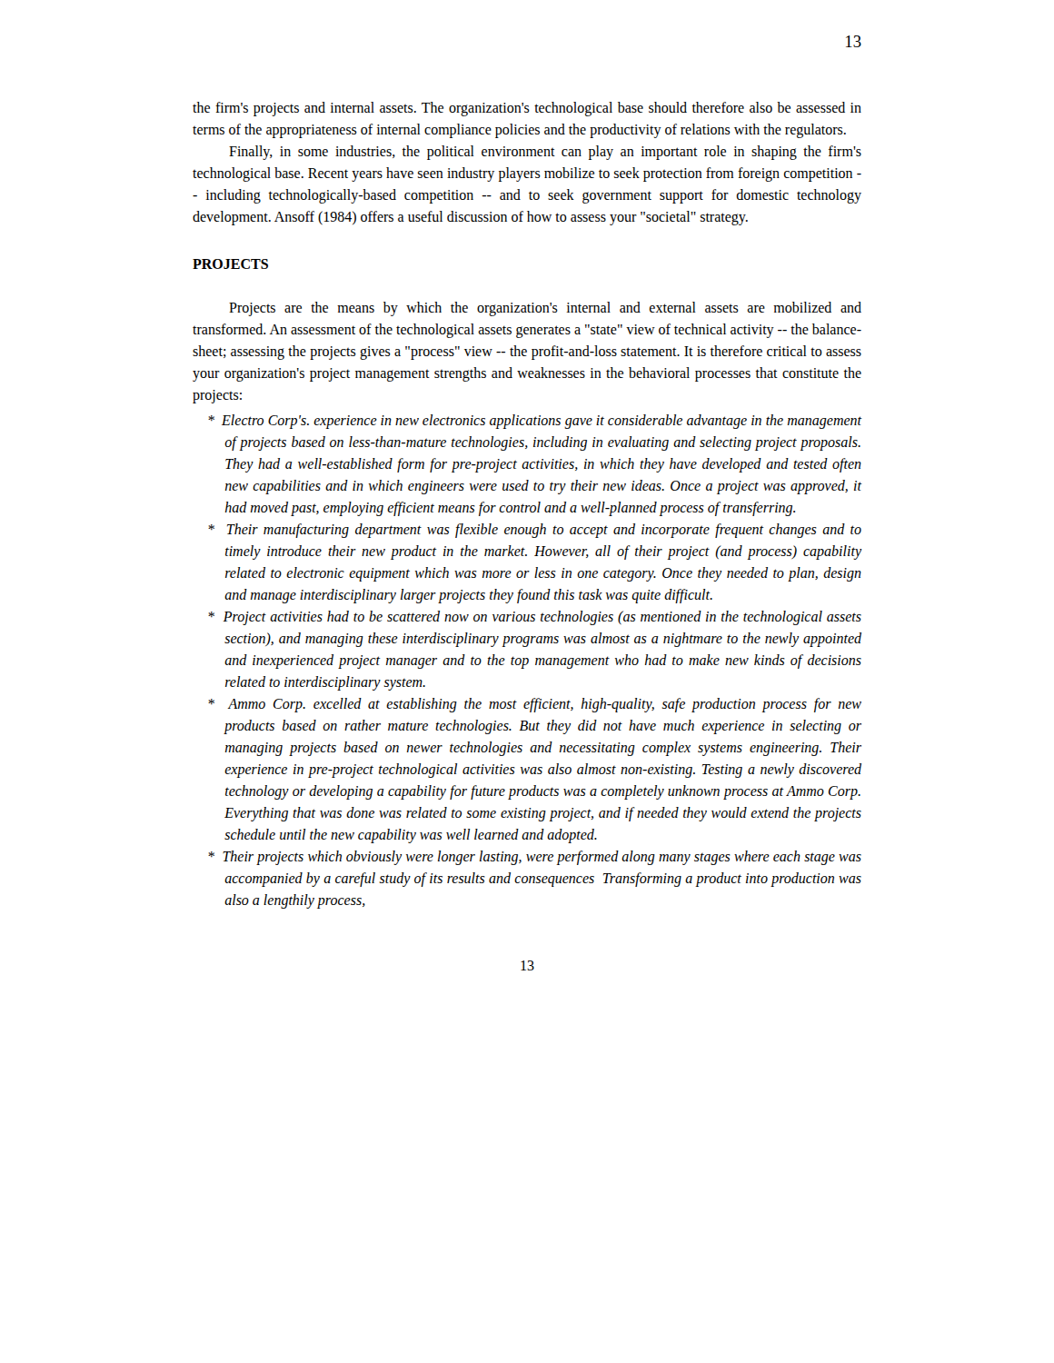13
the firm's projects and internal assets. The organization's technological base should therefore also be assessed in terms of the appropriateness of internal compliance policies and the productivity of relations with the regulators.
Finally, in some industries, the political environment can play an important role in shaping the firm's technological base. Recent years have seen industry players mobilize to seek protection from foreign competition -- including technologically-based competition -- and to seek government support for domestic technology development. Ansoff (1984) offers a useful discussion of how to assess your "societal" strategy.
PROJECTS
Projects are the means by which the organization's internal and external assets are mobilized and transformed. An assessment of the technological assets generates a "state" view of technical activity -- the balance-sheet; assessing the projects gives a "process" view -- the profit-and-loss statement. It is therefore critical to assess your organization's project management strengths and weaknesses in the behavioral processes that constitute the projects:
* Electro Corp's. experience in new electronics applications gave it considerable advantage in the management of projects based on less-than-mature technologies, including in evaluating and selecting project proposals. They had a well-established form for pre-project activities, in which they have developed and tested often new capabilities and in which engineers were used to try their new ideas. Once a project was approved, it had moved past, employing efficient means for control and a well-planned process of transferring.
* Their manufacturing department was flexible enough to accept and incorporate frequent changes and to timely introduce their new product in the market. However, all of their project (and process) capability related to electronic equipment which was more or less in one category. Once they needed to plan, design and manage interdisciplinary larger projects they found this task was quite difficult.
* Project activities had to be scattered now on various technologies (as mentioned in the technological assets section), and managing these interdisciplinary programs was almost as a nightmare to the newly appointed and inexperienced project manager and to the top management who had to make new kinds of decisions related to interdisciplinary system.
* Ammo Corp. excelled at establishing the most efficient, high-quality, safe production process for new products based on rather mature technologies. But they did not have much experience in selecting or managing projects based on newer technologies and necessitating complex systems engineering. Their experience in pre-project technological activities was also almost non-existing. Testing a newly discovered technology or developing a capability for future products was a completely unknown process at Ammo Corp. Everything that was done was related to some existing project, and if needed they would extend the projects schedule until the new capability was well learned and adopted.
* Their projects which obviously were longer lasting, were performed along many stages where each stage was accompanied by a careful study of its results and consequences Transforming a product into production was also a lengthily process,
13